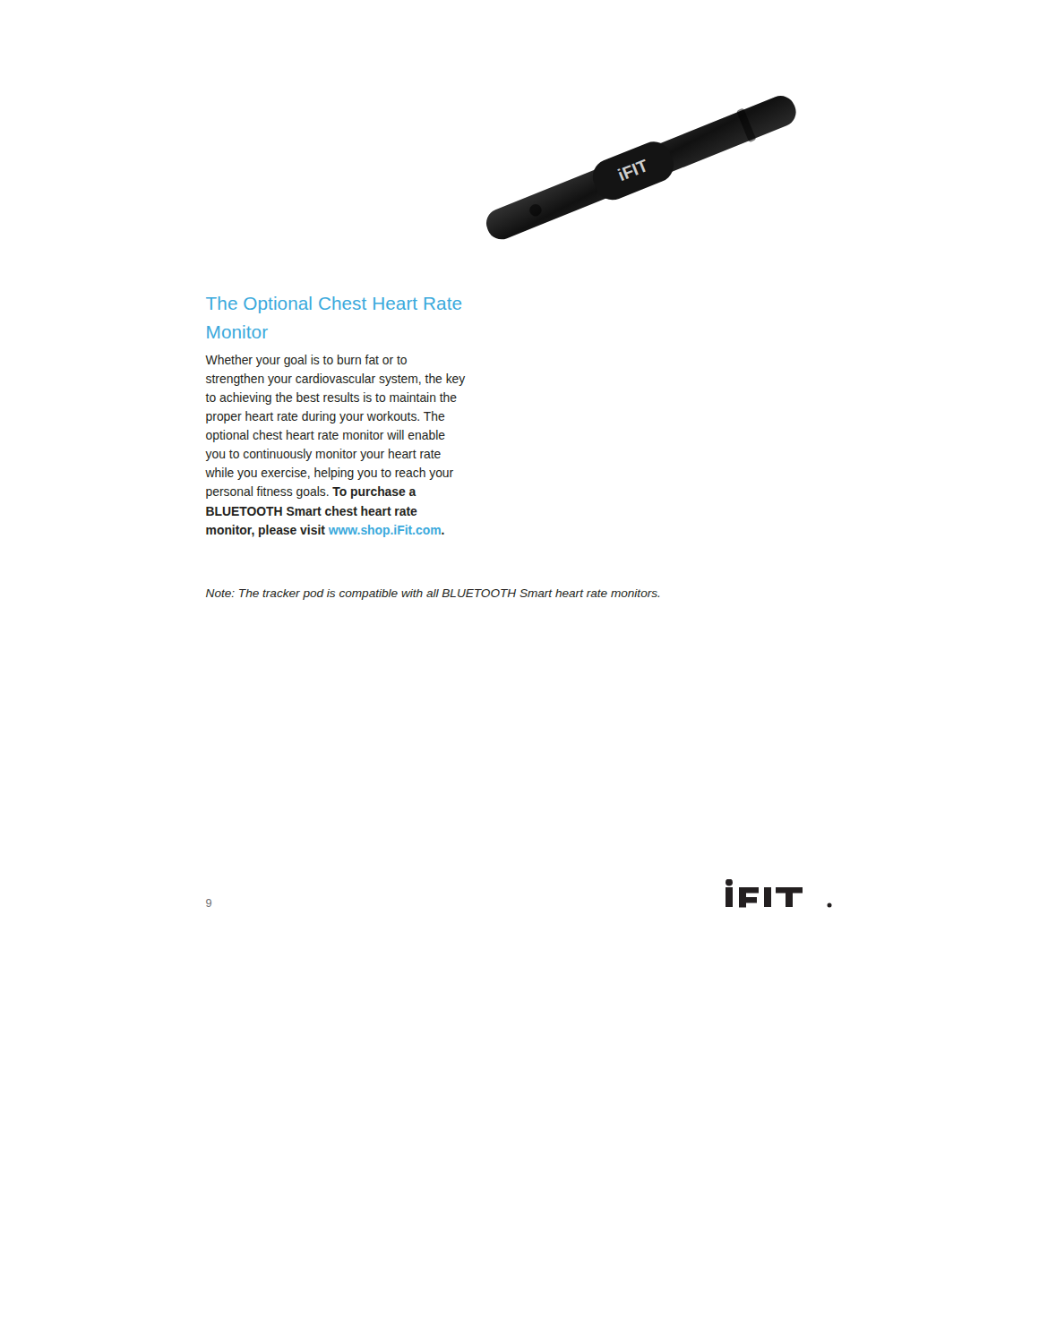The Optional Chest Heart Rate Monitor
Whether your goal is to burn fat or to strengthen your cardiovascular system, the key to achieving the best results is to maintain the proper heart rate during your workouts. The optional chest heart rate monitor will enable you to continuously monitor your heart rate while you exercise, helping you to reach your personal fitness goals. To purchase a BLUETOOTH Smart chest heart rate monitor, please visit www.shop.iFit.com.
Note: The tracker pod is compatible with all BLUETOOTH Smart heart rate monitors.
9